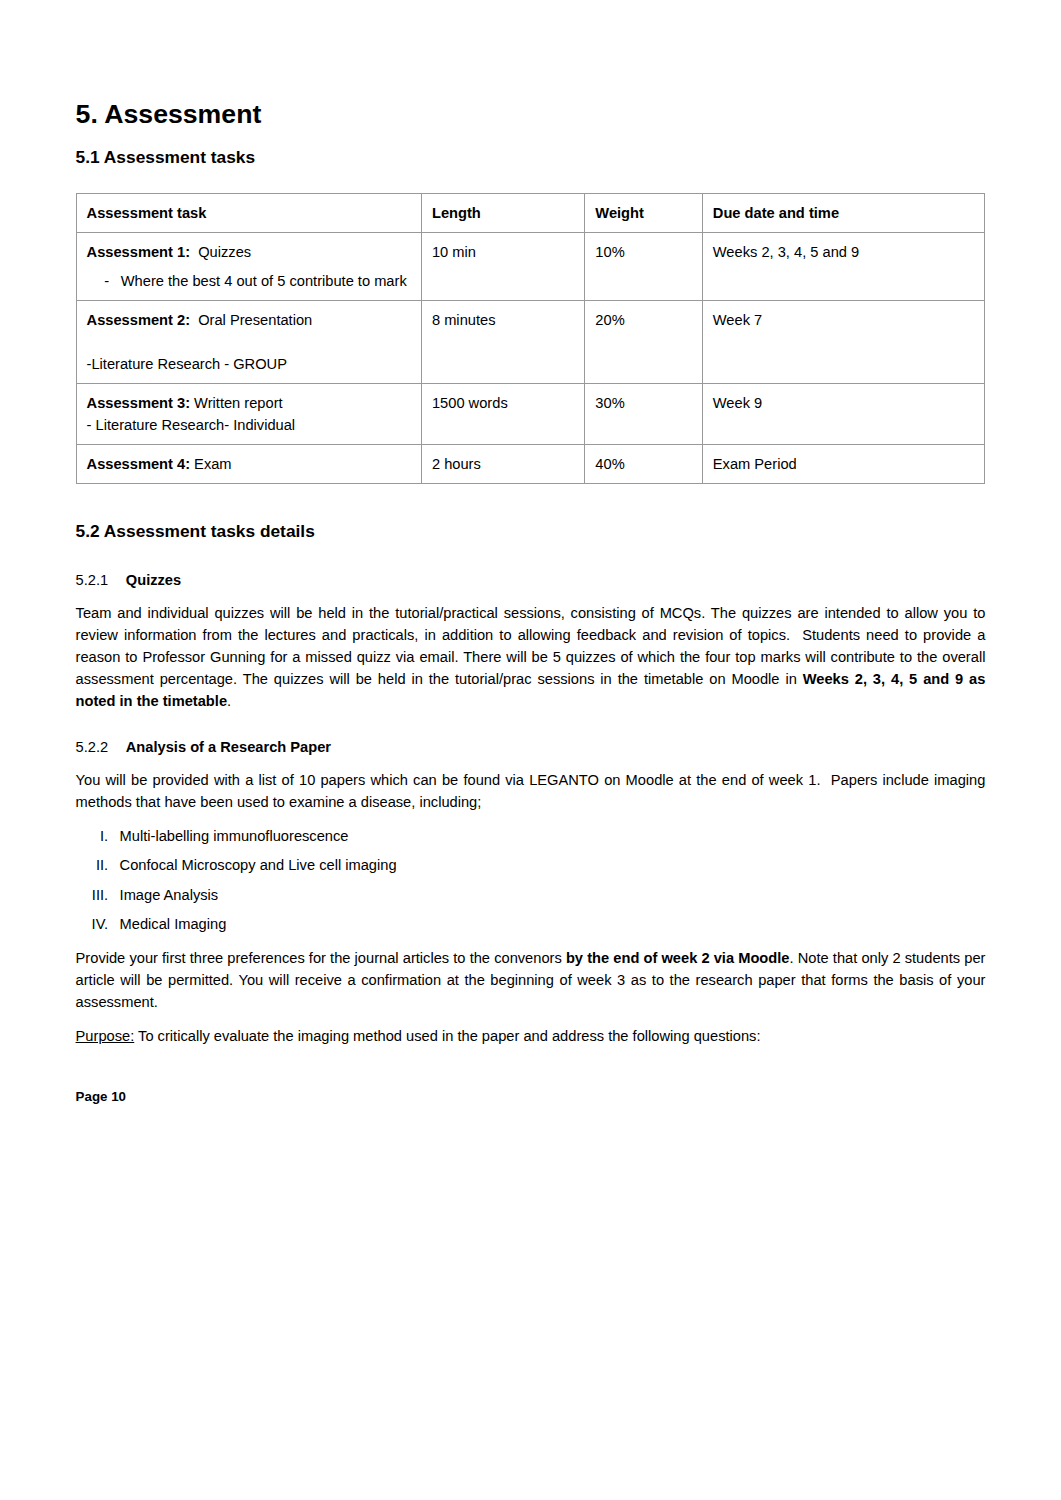5. Assessment
5.1 Assessment tasks
| Assessment task | Length | Weight | Due date and time |
| --- | --- | --- | --- |
| Assessment 1: Quizzes Where the best 4 out of 5 contribute to mark | 10 min | 10% | Weeks 2, 3, 4, 5 and 9 |
| Assessment 2: Oral Presentation -Literature Research - GROUP | 8 minutes | 20% | Week 7 |
| Assessment 3: Written report - Literature Research- Individual | 1500 words | 30% | Week 9 |
| Assessment 4: Exam | 2 hours | 40% | Exam Period |
5.2 Assessment tasks details
5.2.1 Quizzes
Team and individual quizzes will be held in the tutorial/practical sessions, consisting of MCQs. The quizzes are intended to allow you to review information from the lectures and practicals, in addition to allowing feedback and revision of topics. Students need to provide a reason to Professor Gunning for a missed quizz via email. There will be 5 quizzes of which the four top marks will contribute to the overall assessment percentage. The quizzes will be held in the tutorial/prac sessions in the timetable on Moodle in Weeks 2, 3, 4, 5 and 9 as noted in the timetable.
5.2.2 Analysis of a Research Paper
You will be provided with a list of 10 papers which can be found via LEGANTO on Moodle at the end of week 1. Papers include imaging methods that have been used to examine a disease, including;
Multi-labelling immunofluorescence
Confocal Microscopy and Live cell imaging
Image Analysis
Medical Imaging
Provide your first three preferences for the journal articles to the convenors by the end of week 2 via Moodle. Note that only 2 students per article will be permitted. You will receive a confirmation at the beginning of week 3 as to the research paper that forms the basis of your assessment.
Purpose: To critically evaluate the imaging method used in the paper and address the following questions:
Page 10